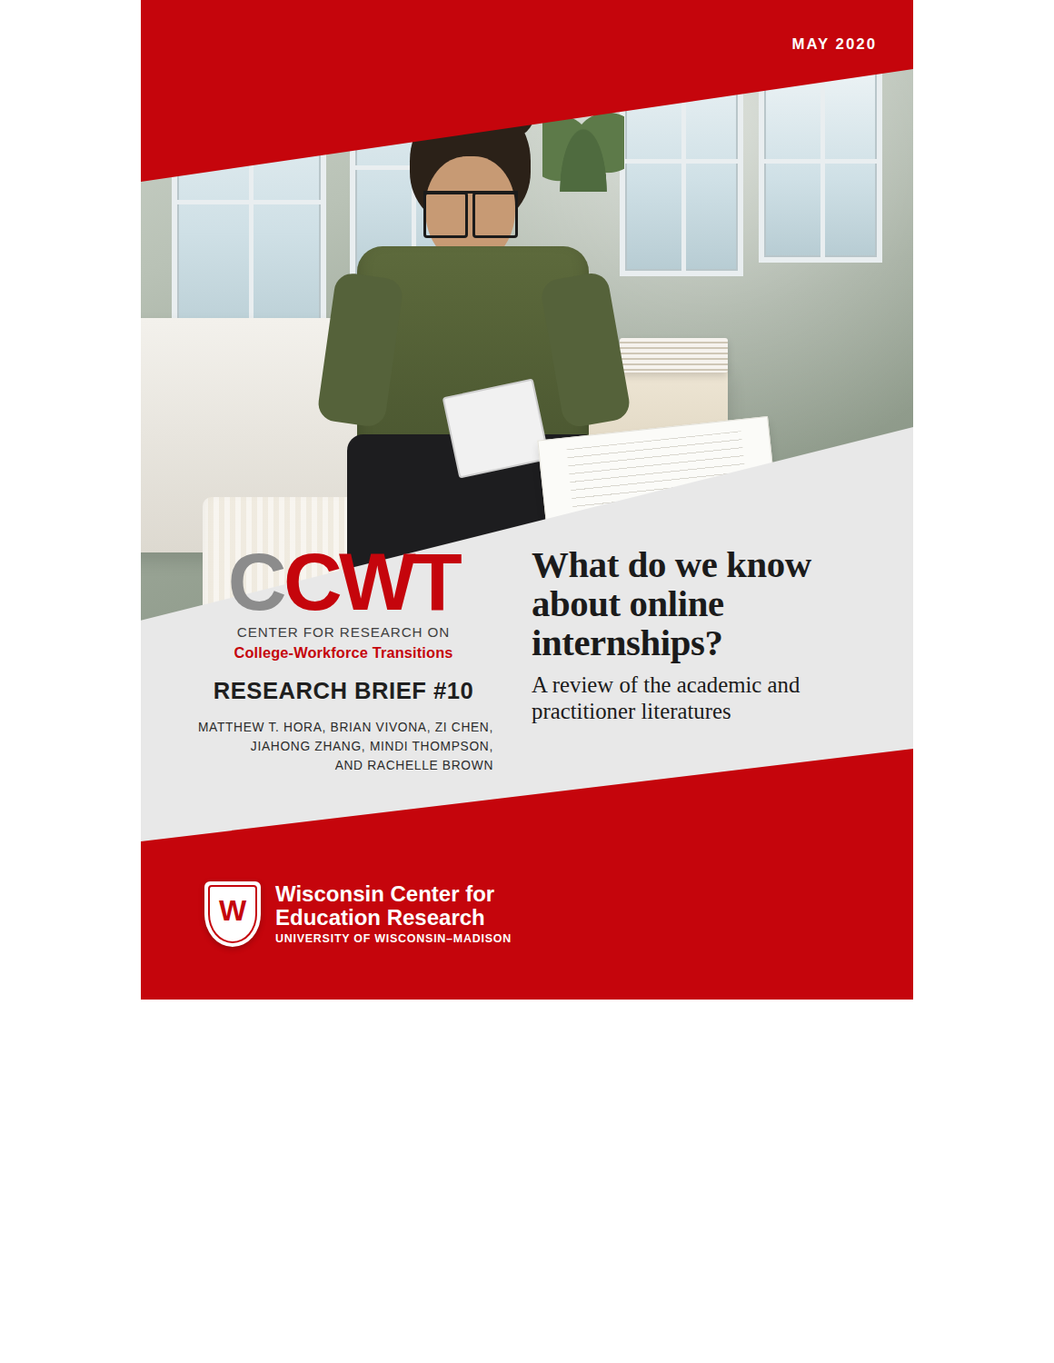MAY 2020
CCWT
CENTER FOR RESEARCH ON College-Workforce Transitions
RESEARCH BRIEF #10
MATTHEW T. HORA, BRIAN VIVONA, ZI CHEN,
JIAHONG ZHANG, MINDI THOMPSON,
AND RACHELLE BROWN
What do we know about online internships?
A review of the academic and practitioner literatures
Wisconsin Center for Education Research UNIVERSITY OF WISCONSIN–MADISON